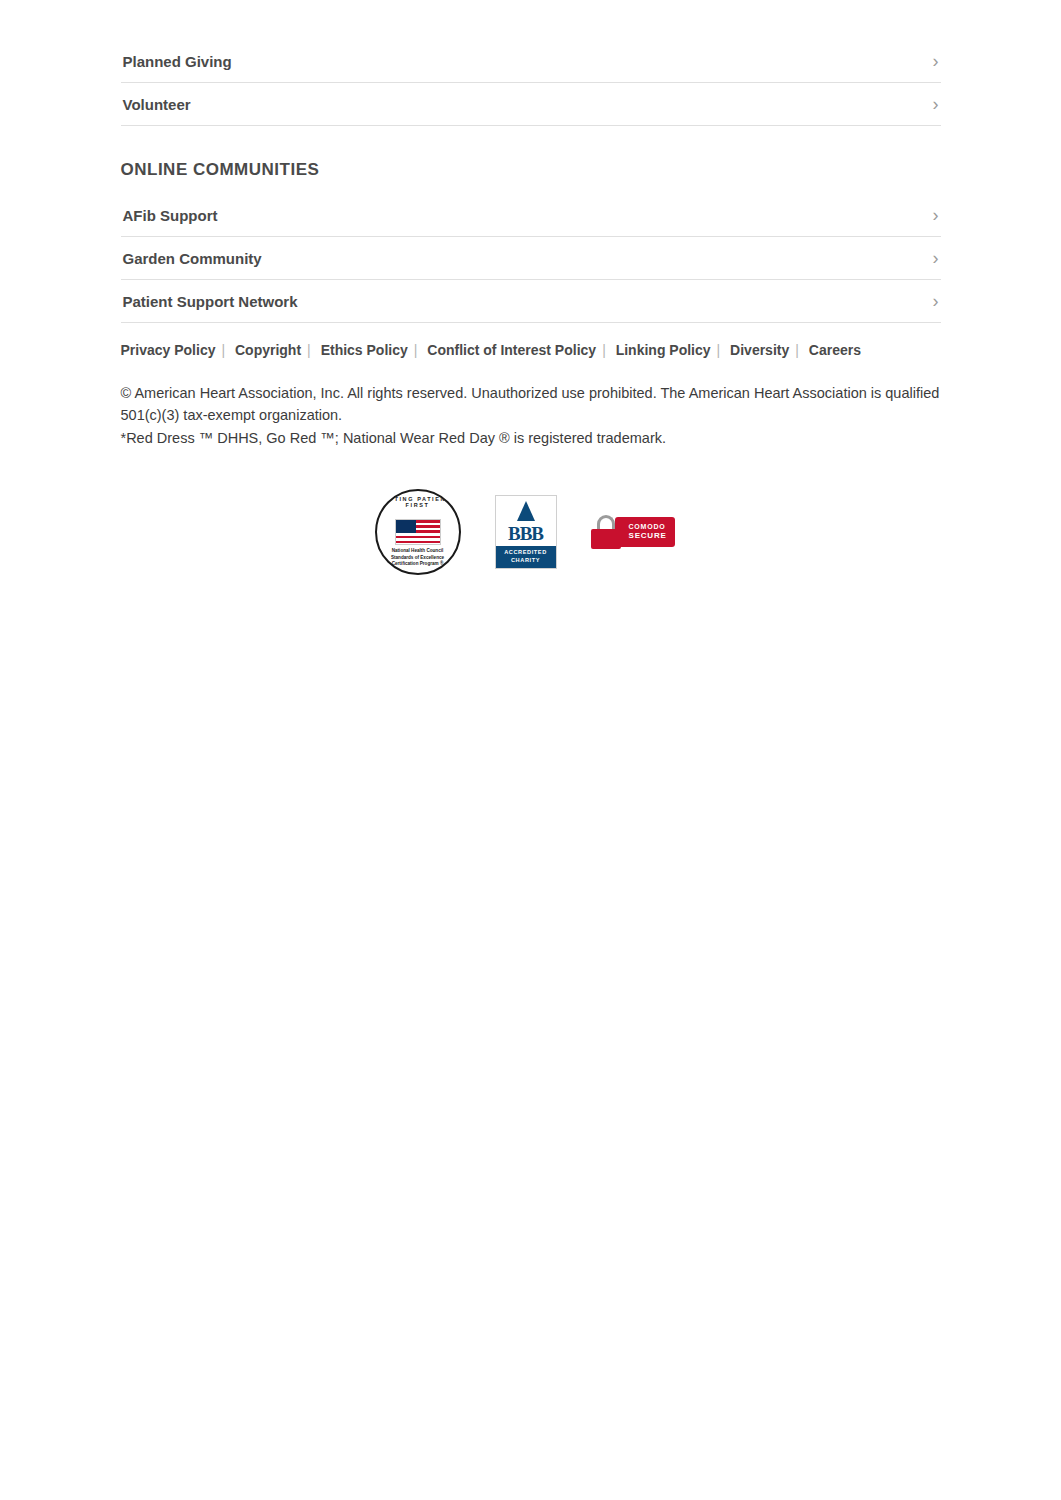Planned Giving ›
Volunteer ›
ONLINE COMMUNITIES
AFib Support ›
Garden Community ›
Patient Support Network ›
Privacy Policy| Copyright| Ethics Policy| Conflict of Interest Policy| Linking Policy| Diversity| Careers
© American Heart Association, Inc. All rights reserved. Unauthorized use prohibited. The American Heart Association is qualified 501(c)(3) tax-exempt organization.
*Red Dress ™ DHHS, Go Red ™; National Wear Red Day ® is registered trademark.
PUTTING PATIENTS FIRST
National Health Council
Standards of Excellence
Certification Program ®
BBB
ACCREDITED
CHARITY
COMODO SECURE